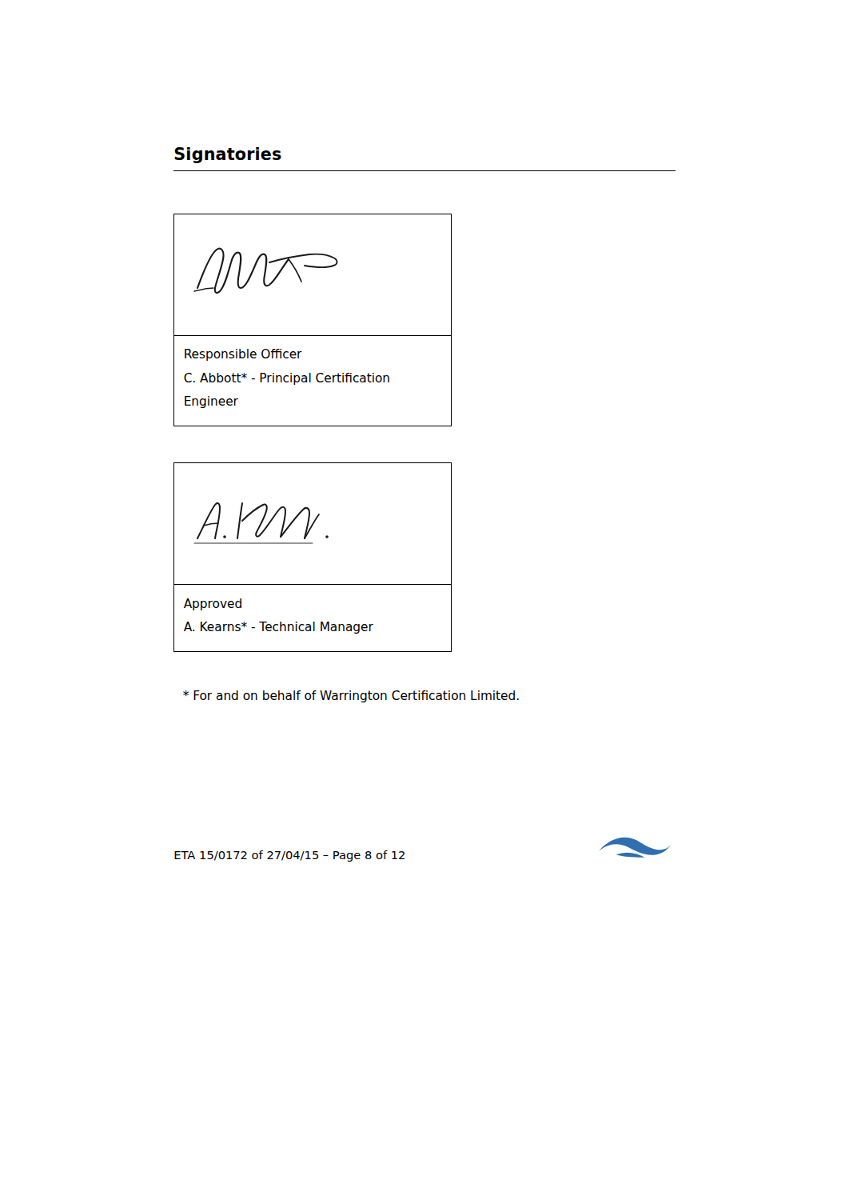Signatories
Responsible Officer C. Abbott* - Principal Certification Engineer
Approved A. Kearns* - Technical Manager
* For and on behalf of Warrington Certification Limited.
ETA 15/0172 of 27/04/15 – Page 8 of 12